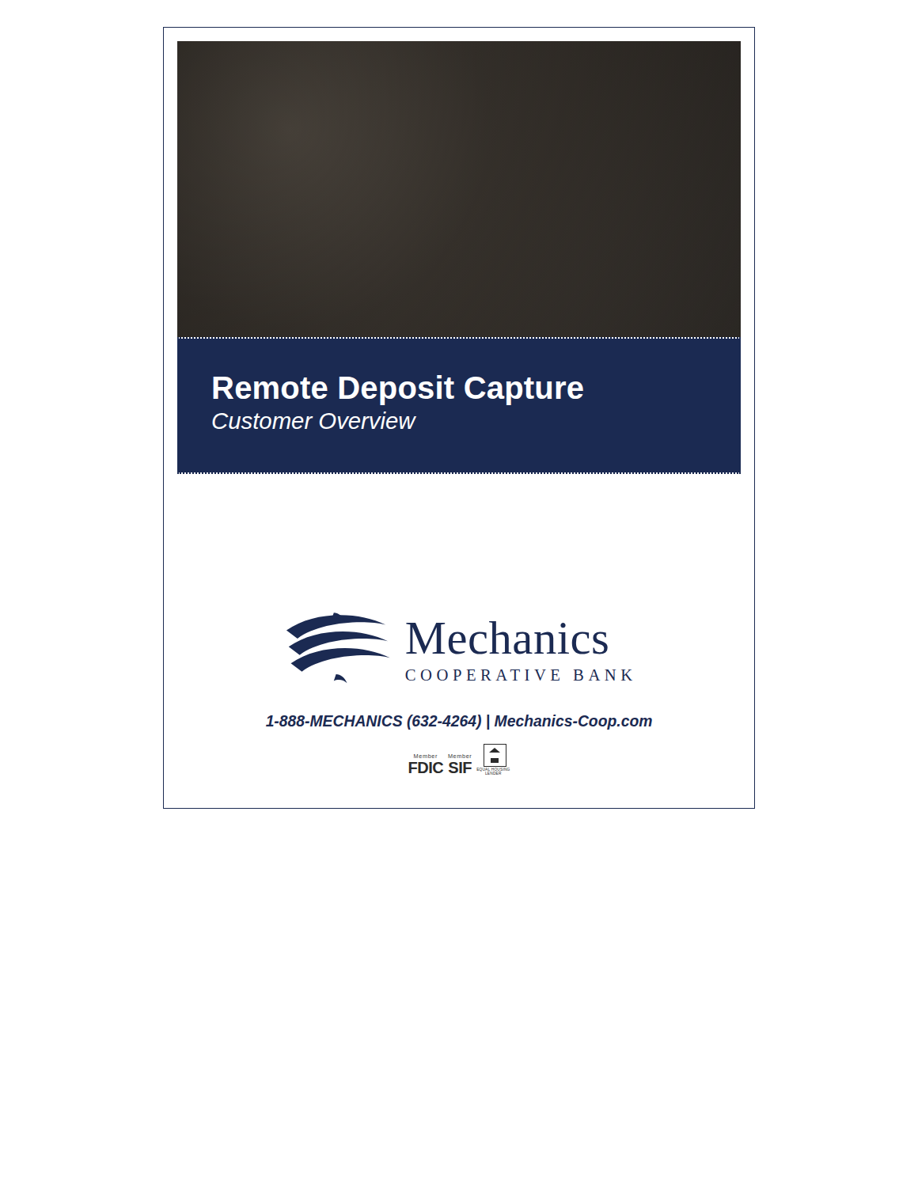Remote Deposit Capture
Customer Overview
Mechanics COOPERATIVE BANK
1-888-MECHANICS (632-4264) | Mechanics-Coop.com
Member FDIC
Member SIF
EQUAL HOUSING
LENDER